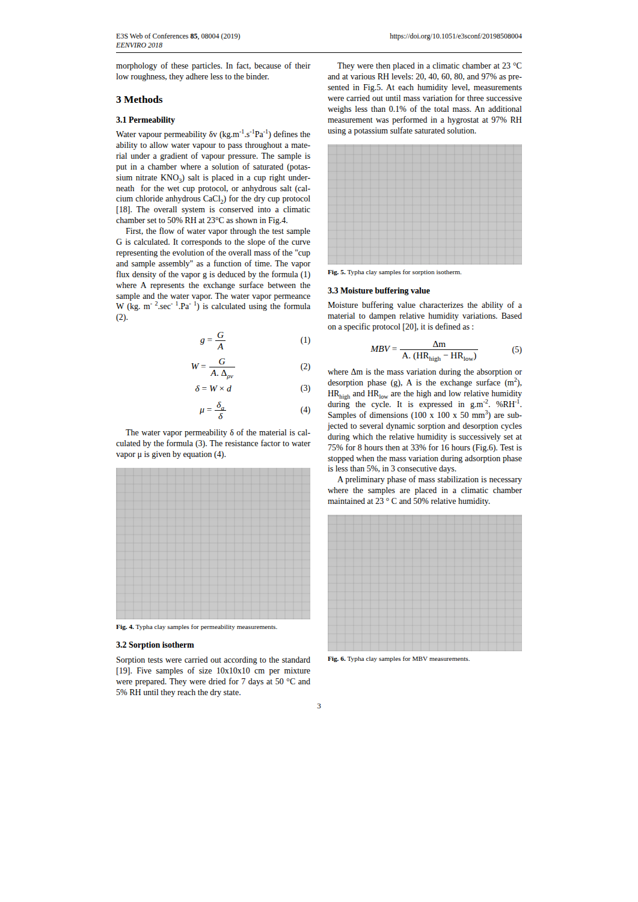E3S Web of Conferences 85, 08004 (2019)
EENVIRO 2018
https://doi.org/10.1051/e3sconf/20198508004
morphology of these particles. In fact, because of their low roughness, they adhere less to the binder.
3 Methods
3.1 Permeability
Water vapour permeability δv (kg.m-1.s-1Pa-1) defines the ability to allow water vapour to pass throughout a material under a gradient of vapour pressure. The sample is put in a chamber where a solution of saturated (potassium nitrate KNO3) salt is placed in a cup right underneath for the wet cup protocol, or anhydrous salt (calcium chloride anhydrous CaCl2) for the dry cup protocol [18]. The overall system is conserved into a climatic chamber set to 50% RH at 23°C as shown in Fig.4.
First, the flow of water vapor through the test sample G is calculated. It corresponds to the slope of the curve representing the evolution of the overall mass of the "cup and sample assembly" as a function of time. The vapor flux density of the vapor g is deduced by the formula (1) where A represents the exchange surface between the sample and the water vapor. The water vapor permeance W (kg. m- 2.sec- 1.Pa- 1) is calculated using the formula (2).
g = GA
(1)
W = GA. Δρv
(2)
δ = W × d
(3)
μ = δa δ
(4)
The water vapor permeability δ of the material is calculated by the formula (3). The resistance factor to water vapor μ is given by equation (4).
Fig. 4. Typha clay samples for permeability measurements.
3.2 Sorption isotherm
Sorption tests were carried out according to the standard [19]. Five samples of size 10x10x10 cm per mixture were prepared. They were dried for 7 days at 50 °C and 5% RH until they reach the dry state.
They were then placed in a climatic chamber at 23 °C and at various RH levels: 20, 40, 60, 80, and 97% as presented in Fig.5. At each humidity level, measurements were carried out until mass variation for three successive weighs less than 0.1% of the total mass. An additional measurement was performed in a hygrostat at 97% RH using a potassium sulfate saturated solution.
Fig. 5. Typha clay samples for sorption isotherm.
3.3 Moisture buffering value
Moisture buffering value characterizes the ability of a material to dampen relative humidity variations. Based on a specific protocol [20], it is defined as :
MBV = Δm A. (HRhigh − HRlow)
(5)
where Δm is the mass variation during the absorption or desorption phase (g), A is the exchange surface (m2), HRhigh and HRlow are the high and low relative humidity during the cycle. It is expressed in g.m-2. %RH-1. Samples of dimensions (100 x 100 x 50 mm3) are subjected to several dynamic sorption and desorption cycles during which the relative humidity is successively set at 75% for 8 hours then at 33% for 16 hours (Fig.6). Test is stopped when the mass variation during adsorption phase is less than 5%, in 3 consecutive days.
A preliminary phase of mass stabilization is necessary where the samples are placed in a climatic chamber maintained at 23 ° C and 50% relative humidity.
Fig. 6. Typha clay samples for MBV measurements.
3